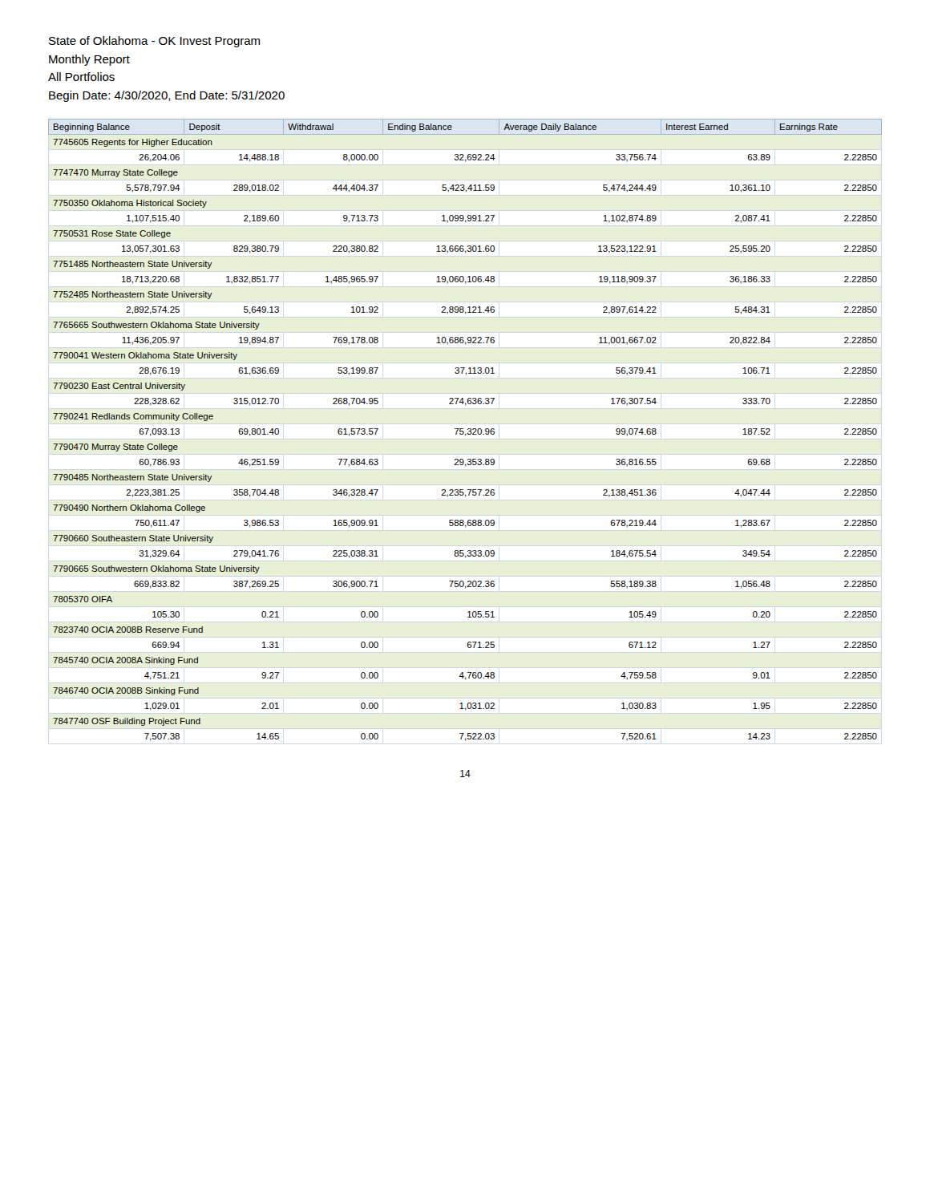State of Oklahoma - OK Invest Program
Monthly Report
All Portfolios
Begin Date: 4/30/2020, End Date: 5/31/2020
| Beginning Balance | Deposit | Withdrawal | Ending Balance | Average Daily Balance | Interest Earned | Earnings Rate |
| --- | --- | --- | --- | --- | --- | --- |
| 7745605 Regents for Higher Education |
| 26,204.06 | 14,488.18 | 8,000.00 | 32,692.24 | 33,756.74 | 63.89 | 2.22850 |
| 7747470 Murray State College |
| 5,578,797.94 | 289,018.02 | 444,404.37 | 5,423,411.59 | 5,474,244.49 | 10,361.10 | 2.22850 |
| 7750350 Oklahoma Historical Society |
| 1,107,515.40 | 2,189.60 | 9,713.73 | 1,099,991.27 | 1,102,874.89 | 2,087.41 | 2.22850 |
| 7750531 Rose State College |
| 13,057,301.63 | 829,380.79 | 220,380.82 | 13,666,301.60 | 13,523,122.91 | 25,595.20 | 2.22850 |
| 7751485 Northeastern State University |
| 18,713,220.68 | 1,832,851.77 | 1,485,965.97 | 19,060,106.48 | 19,118,909.37 | 36,186.33 | 2.22850 |
| 7752485 Northeastern State University |
| 2,892,574.25 | 5,649.13 | 101.92 | 2,898,121.46 | 2,897,614.22 | 5,484.31 | 2.22850 |
| 7765665 Southwestern Oklahoma State University |
| 11,436,205.97 | 19,894.87 | 769,178.08 | 10,686,922.76 | 11,001,667.02 | 20,822.84 | 2.22850 |
| 7790041 Western Oklahoma State University |
| 28,676.19 | 61,636.69 | 53,199.87 | 37,113.01 | 56,379.41 | 106.71 | 2.22850 |
| 7790230 East Central University |
| 228,328.62 | 315,012.70 | 268,704.95 | 274,636.37 | 176,307.54 | 333.70 | 2.22850 |
| 7790241 Redlands Community College |
| 67,093.13 | 69,801.40 | 61,573.57 | 75,320.96 | 99,074.68 | 187.52 | 2.22850 |
| 7790470 Murray State College |
| 60,786.93 | 46,251.59 | 77,684.63 | 29,353.89 | 36,816.55 | 69.68 | 2.22850 |
| 7790485 Northeastern State University |
| 2,223,381.25 | 358,704.48 | 346,328.47 | 2,235,757.26 | 2,138,451.36 | 4,047.44 | 2.22850 |
| 7790490 Northern Oklahoma College |
| 750,611.47 | 3,986.53 | 165,909.91 | 588,688.09 | 678,219.44 | 1,283.67 | 2.22850 |
| 7790660 Southeastern State University |
| 31,329.64 | 279,041.76 | 225,038.31 | 85,333.09 | 184,675.54 | 349.54 | 2.22850 |
| 7790665 Southwestern Oklahoma State University |
| 669,833.82 | 387,269.25 | 306,900.71 | 750,202.36 | 558,189.38 | 1,056.48 | 2.22850 |
| 7805370 OIFA |
| 105.30 | 0.21 | 0.00 | 105.51 | 105.49 | 0.20 | 2.22850 |
| 7823740 OCIA 2008B Reserve Fund |
| 669.94 | 1.31 | 0.00 | 671.25 | 671.12 | 1.27 | 2.22850 |
| 7845740 OCIA 2008A Sinking Fund |
| 4,751.21 | 9.27 | 0.00 | 4,760.48 | 4,759.58 | 9.01 | 2.22850 |
| 7846740 OCIA 2008B Sinking Fund |
| 1,029.01 | 2.01 | 0.00 | 1,031.02 | 1,030.83 | 1.95 | 2.22850 |
| 7847740 OSF Building Project Fund |
| 7,507.38 | 14.65 | 0.00 | 7,522.03 | 7,520.61 | 14.23 | 2.22850 |
14